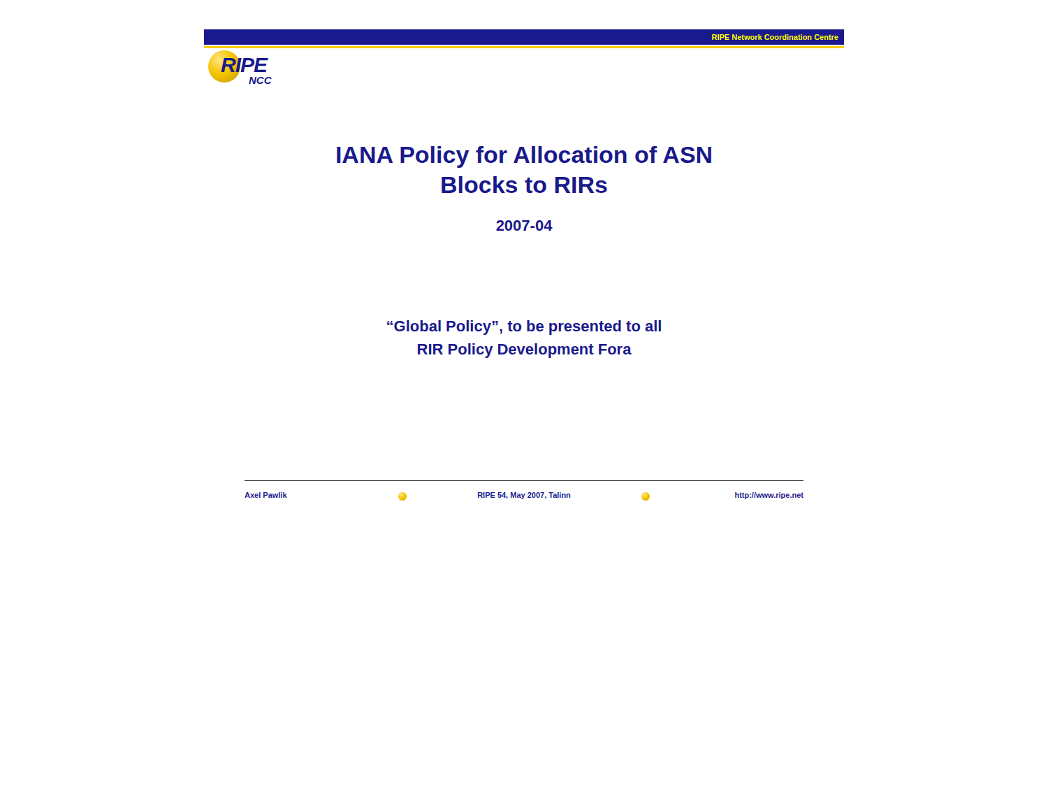RIPE Network Coordination Centre
RIPE
NCC
IANA Policy for Allocation of ASN
Blocks to RIRs
2007-04
“Global Policy”, to be presented to all
RIR Policy Development Fora
Axel Pawlik RIPE 54, May 2007, Talinn http://www.ripe.net